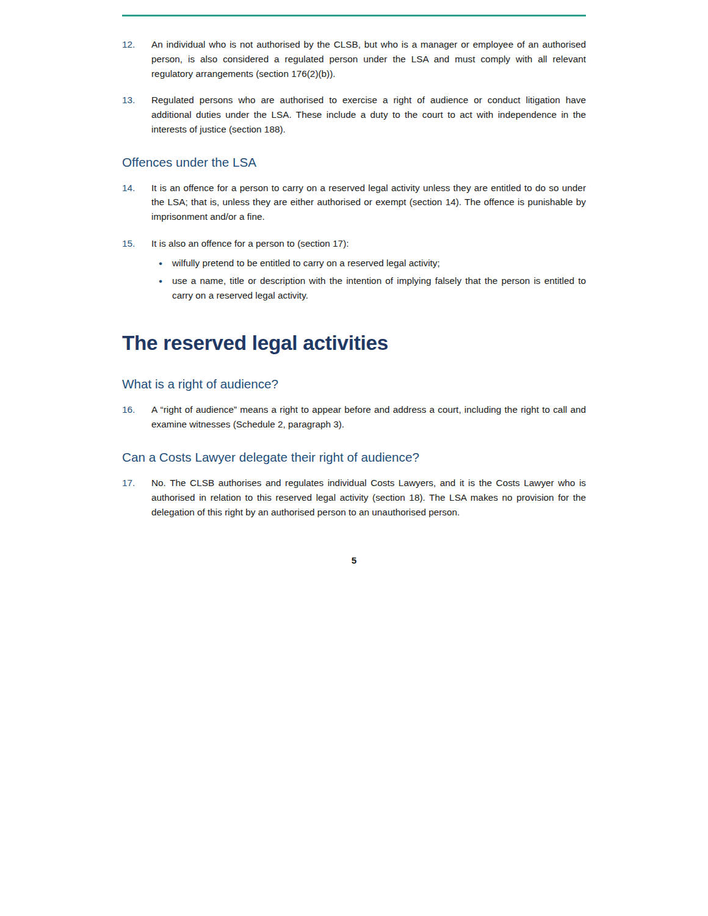12. An individual who is not authorised by the CLSB, but who is a manager or employee of an authorised person, is also considered a regulated person under the LSA and must comply with all relevant regulatory arrangements (section 176(2)(b)).
13. Regulated persons who are authorised to exercise a right of audience or conduct litigation have additional duties under the LSA. These include a duty to the court to act with independence in the interests of justice (section 188).
Offences under the LSA
14. It is an offence for a person to carry on a reserved legal activity unless they are entitled to do so under the LSA; that is, unless they are either authorised or exempt (section 14). The offence is punishable by imprisonment and/or a fine.
15. It is also an offence for a person to (section 17):
wilfully pretend to be entitled to carry on a reserved legal activity;
use a name, title or description with the intention of implying falsely that the person is entitled to carry on a reserved legal activity.
The reserved legal activities
What is a right of audience?
16. A “right of audience” means a right to appear before and address a court, including the right to call and examine witnesses (Schedule 2, paragraph 3).
Can a Costs Lawyer delegate their right of audience?
17. No. The CLSB authorises and regulates individual Costs Lawyers, and it is the Costs Lawyer who is authorised in relation to this reserved legal activity (section 18). The LSA makes no provision for the delegation of this right by an authorised person to an unauthorised person.
5